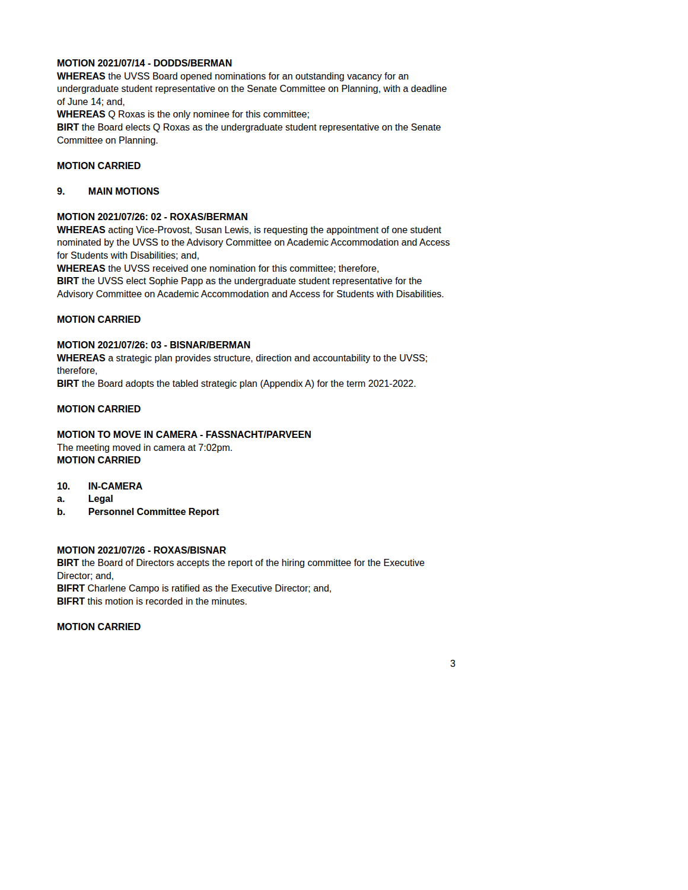MOTION 2021/07/14 - DODDS/BERMAN
WHEREAS the UVSS Board opened nominations for an outstanding vacancy for an undergraduate student representative on the Senate Committee on Planning, with a deadline of June 14; and,
WHEREAS Q Roxas is the only nominee for this committee;
BIRT the Board elects Q Roxas as the undergraduate student representative on the Senate Committee on Planning.
MOTION CARRIED
| 9. | MAIN MOTIONS |
MOTION 2021/07/26: 02 - ROXAS/BERMAN
WHEREAS acting Vice-Provost, Susan Lewis, is requesting the appointment of one student nominated by the UVSS to the Advisory Committee on Academic Accommodation and Access for Students with Disabilities; and,
WHEREAS the UVSS received one nomination for this committee; therefore,
BIRT the UVSS elect Sophie Papp as the undergraduate student representative for the Advisory Committee on Academic Accommodation and Access for Students with Disabilities.
MOTION CARRIED
MOTION 2021/07/26: 03 - BISNAR/BERMAN
WHEREAS a strategic plan provides structure, direction and accountability to the UVSS; therefore,
BIRT the Board adopts the tabled strategic plan (Appendix A) for the term 2021-2022.
MOTION CARRIED
MOTION TO MOVE IN CAMERA - FASSNACHT/PARVEEN
The meeting moved in camera at 7:02pm.
MOTION CARRIED
| 10. | IN-CAMERA |
| a. | Legal |
| b. | Personnel Committee Report |
MOTION 2021/07/26 - ROXAS/BISNAR
BIRT the Board of Directors accepts the report of the hiring committee for the Executive Director; and,
BIFRT Charlene Campo is ratified as the Executive Director; and,
BIFRT this motion is recorded in the minutes.
MOTION CARRIED
3